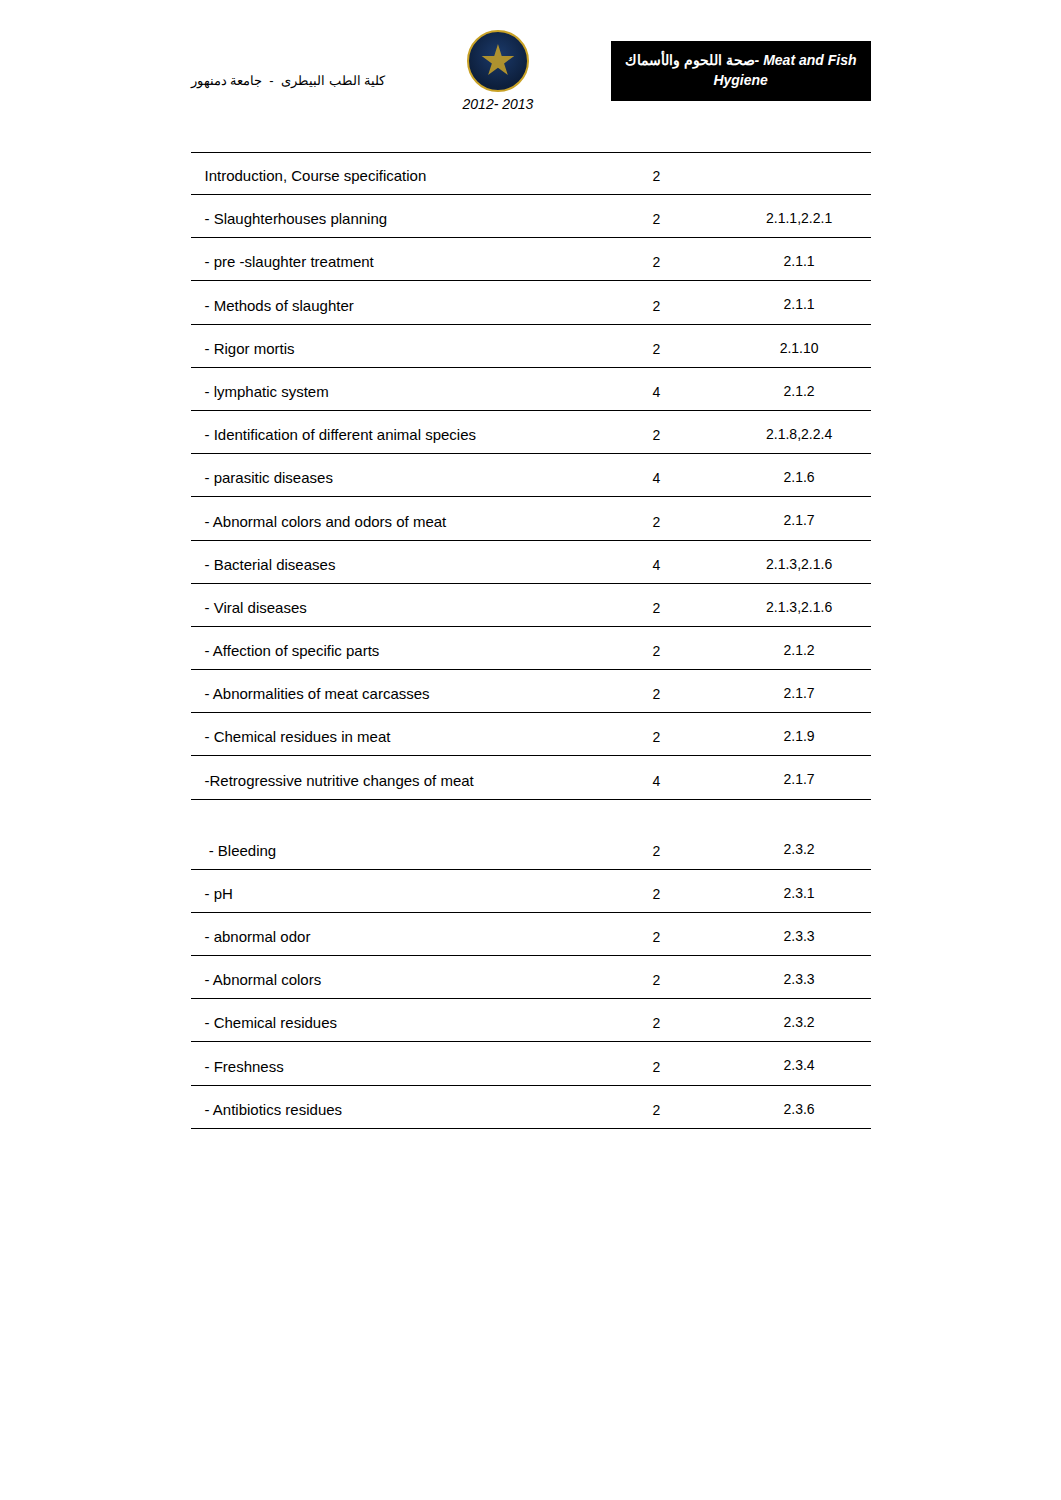كلية الطب البيطرى - جامعة دمنهور
2012- 2013
صحة اللحوم والأسماك- Meat and Fish
Hygiene
| Introduction, Course specification | 2 | |
| - Slaughterhouses planning | 2 | 2.1.1,2.2.1 |
| - pre -slaughter treatment | 2 | 2.1.1 |
| - Methods of slaughter | 2 | 2.1.1 |
| - Rigor mortis | 2 | 2.1.10 |
| - lymphatic system | 4 | 2.1.2 |
| - Identification of different animal species | 2 | 2.1.8,2.2.4 |
| - parasitic diseases | 4 | 2.1.6 |
| - Abnormal colors and odors of meat | 2 | 2.1.7 |
| - Bacterial diseases | 4 | 2.1.3,2.1.6 |
| - Viral diseases | 2 | 2.1.3,2.1.6 |
| - Affection of specific parts | 2 | 2.1.2 |
| - Abnormalities of meat carcasses | 2 | 2.1.7 |
| - Chemical residues in meat | 2 | 2.1.9 |
| -Retrogressive nutritive changes of meat | 4 | 2.1.7 |
| - Bleeding | 2 | 2.3.2 |
| - pH | 2 | 2.3.1 |
| - abnormal odor | 2 | 2.3.3 |
| - Abnormal colors | 2 | 2.3.3 |
| - Chemical residues | 2 | 2.3.2 |
| - Freshness | 2 | 2.3.4 |
| - Antibiotics residues | 2 | 2.3.6 |